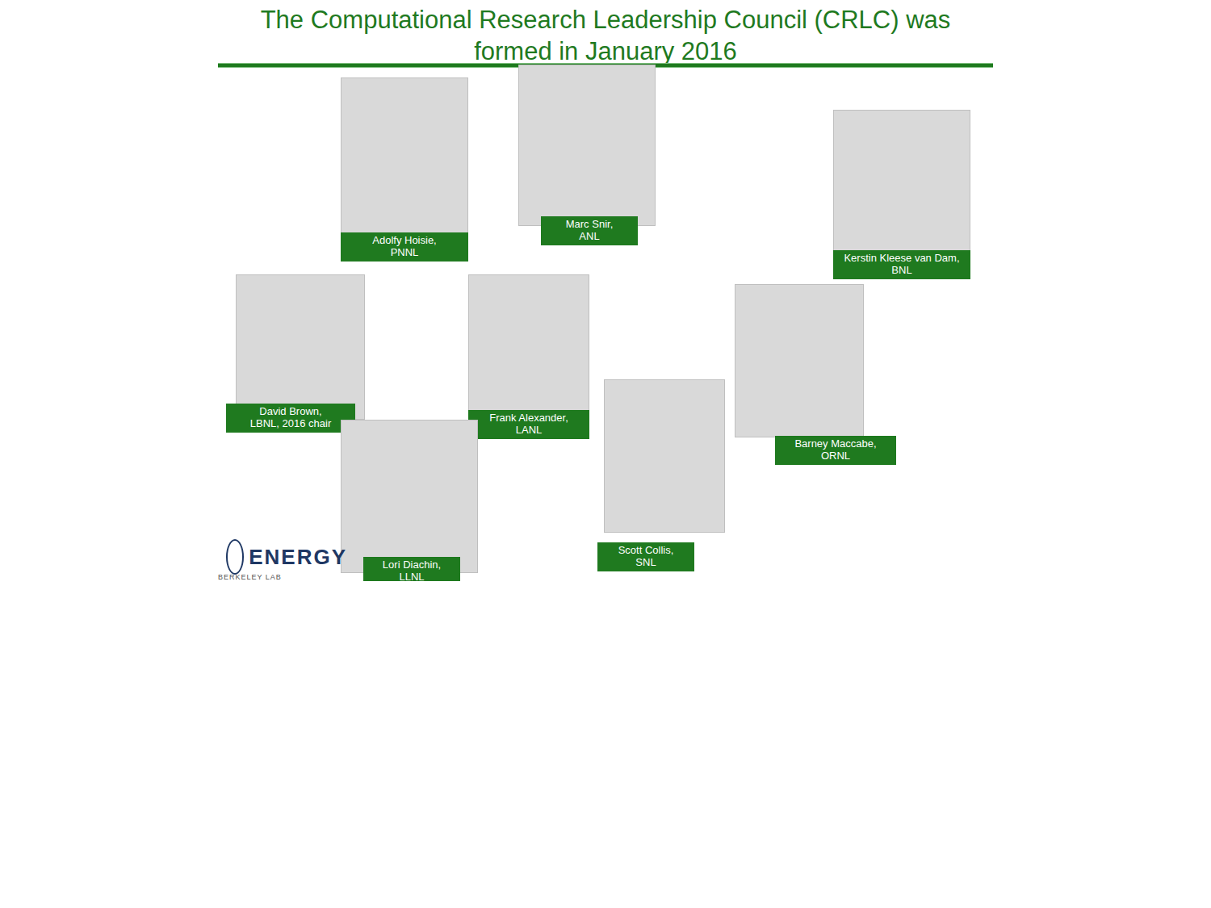The Computational Research Leadership Council (CRLC) was formed in January 2016
Adolfy Hoisie,
PNNL
Marc Snir,
ANL
Kerstin Kleese van Dam, BNL
David Brown,
LBNL, 2016 chair
Frank Alexander,
LANL
Barney Maccabe,
ORNL
Scott Collis,
SNL
Lori Diachin,
LLNL
ENERGY
BERKELEY LAB